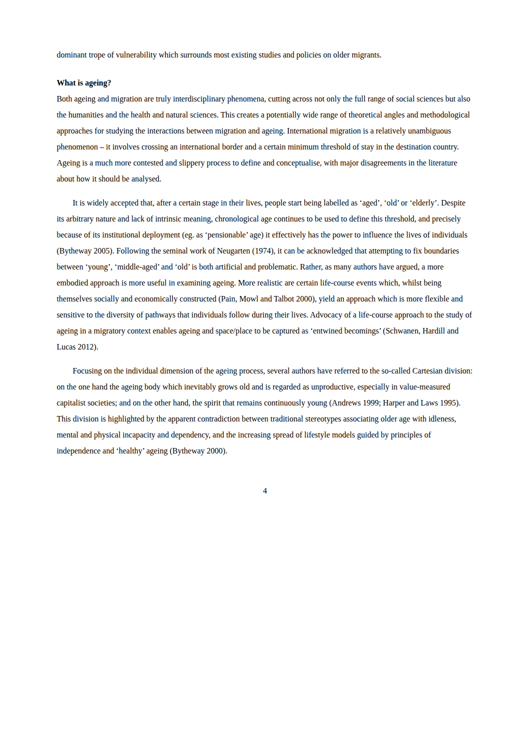dominant trope of vulnerability which surrounds most existing studies and policies on older migrants.
What is ageing?
Both ageing and migration are truly interdisciplinary phenomena, cutting across not only the full range of social sciences but also the humanities and the health and natural sciences. This creates a potentially wide range of theoretical angles and methodological approaches for studying the interactions between migration and ageing. International migration is a relatively unambiguous phenomenon – it involves crossing an international border and a certain minimum threshold of stay in the destination country. Ageing is a much more contested and slippery process to define and conceptualise, with major disagreements in the literature about how it should be analysed.
It is widely accepted that, after a certain stage in their lives, people start being labelled as ‘aged’, ‘old’ or ‘elderly’. Despite its arbitrary nature and lack of intrinsic meaning, chronological age continues to be used to define this threshold, and precisely because of its institutional deployment (eg. as ‘pensionable’ age) it effectively has the power to influence the lives of individuals (Bytheway 2005). Following the seminal work of Neugarten (1974), it can be acknowledged that attempting to fix boundaries between ‘young’, ‘middle-aged’ and ‘old’ is both artificial and problematic. Rather, as many authors have argued, a more embodied approach is more useful in examining ageing. More realistic are certain life-course events which, whilst being themselves socially and economically constructed (Pain, Mowl and Talbot 2000), yield an approach which is more flexible and sensitive to the diversity of pathways that individuals follow during their lives. Advocacy of a life-course approach to the study of ageing in a migratory context enables ageing and space/place to be captured as ‘entwined becomings’ (Schwanen, Hardill and Lucas 2012).
Focusing on the individual dimension of the ageing process, several authors have referred to the so-called Cartesian division: on the one hand the ageing body which inevitably grows old and is regarded as unproductive, especially in value-measured capitalist societies; and on the other hand, the spirit that remains continuously young (Andrews 1999; Harper and Laws 1995). This division is highlighted by the apparent contradiction between traditional stereotypes associating older age with idleness, mental and physical incapacity and dependency, and the increasing spread of lifestyle models guided by principles of independence and ‘healthy’ ageing (Bytheway 2000).
4